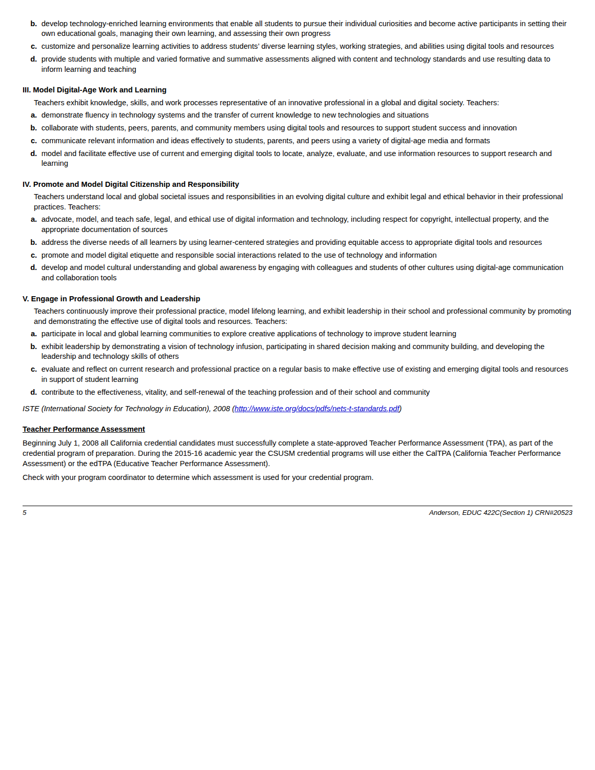develop technology-enriched learning environments that enable all students to pursue their individual curiosities and become active participants in setting their own educational goals, managing their own learning, and assessing their own progress
customize and personalize learning activities to address students’ diverse learning styles, working strategies, and abilities using digital tools and resources
provide students with multiple and varied formative and summative assessments aligned with content and technology standards and use resulting data to inform learning and teaching
III. Model Digital-Age Work and Learning
Teachers exhibit knowledge, skills, and work processes representative of an innovative professional in a global and digital society. Teachers:
demonstrate fluency in technology systems and the transfer of current knowledge to new technologies and situations
collaborate with students, peers, parents, and community members using digital tools and resources to support student success and innovation
communicate relevant information and ideas effectively to students, parents, and peers using a variety of digital-age media and formats
model and facilitate effective use of current and emerging digital tools to locate, analyze, evaluate, and use information resources to support research and learning
IV. Promote and Model Digital Citizenship and Responsibility
Teachers understand local and global societal issues and responsibilities in an evolving digital culture and exhibit legal and ethical behavior in their professional practices. Teachers:
advocate, model, and teach safe, legal, and ethical use of digital information and technology, including respect for copyright, intellectual property, and the appropriate documentation of sources
address the diverse needs of all learners by using learner-centered strategies and providing equitable access to appropriate digital tools and resources
promote and model digital etiquette and responsible social interactions related to the use of technology and information
develop and model cultural understanding and global awareness by engaging with colleagues and students of other cultures using digital-age communication and collaboration tools
V. Engage in Professional Growth and Leadership
Teachers continuously improve their professional practice, model lifelong learning, and exhibit leadership in their school and professional community by promoting and demonstrating the effective use of digital tools and resources. Teachers:
participate in local and global learning communities to explore creative applications of technology to improve student learning
exhibit leadership by demonstrating a vision of technology infusion, participating in shared decision making and community building, and developing the leadership and technology skills of others
evaluate and reflect on current research and professional practice on a regular basis to make effective use of existing and emerging digital tools and resources in support of student learning
contribute to the effectiveness, vitality, and self-renewal of the teaching profession and of their school and community
ISTE (International Society for Technology in Education), 2008 (http://www.iste.org/docs/pdfs/nets-t-standards.pdf)
Teacher Performance Assessment
Beginning July 1, 2008 all California credential candidates must successfully complete a state-approved Teacher Performance Assessment (TPA), as part of the credential program of preparation. During the 2015-16 academic year the CSUSM credential programs will use either the CalTPA (California Teacher Performance Assessment) or the edTPA (Educative Teacher Performance Assessment).
Check with your program coordinator to determine which assessment is used for your credential program.
5 Anderson, EDUC 422C(Section 1) CRN#20523